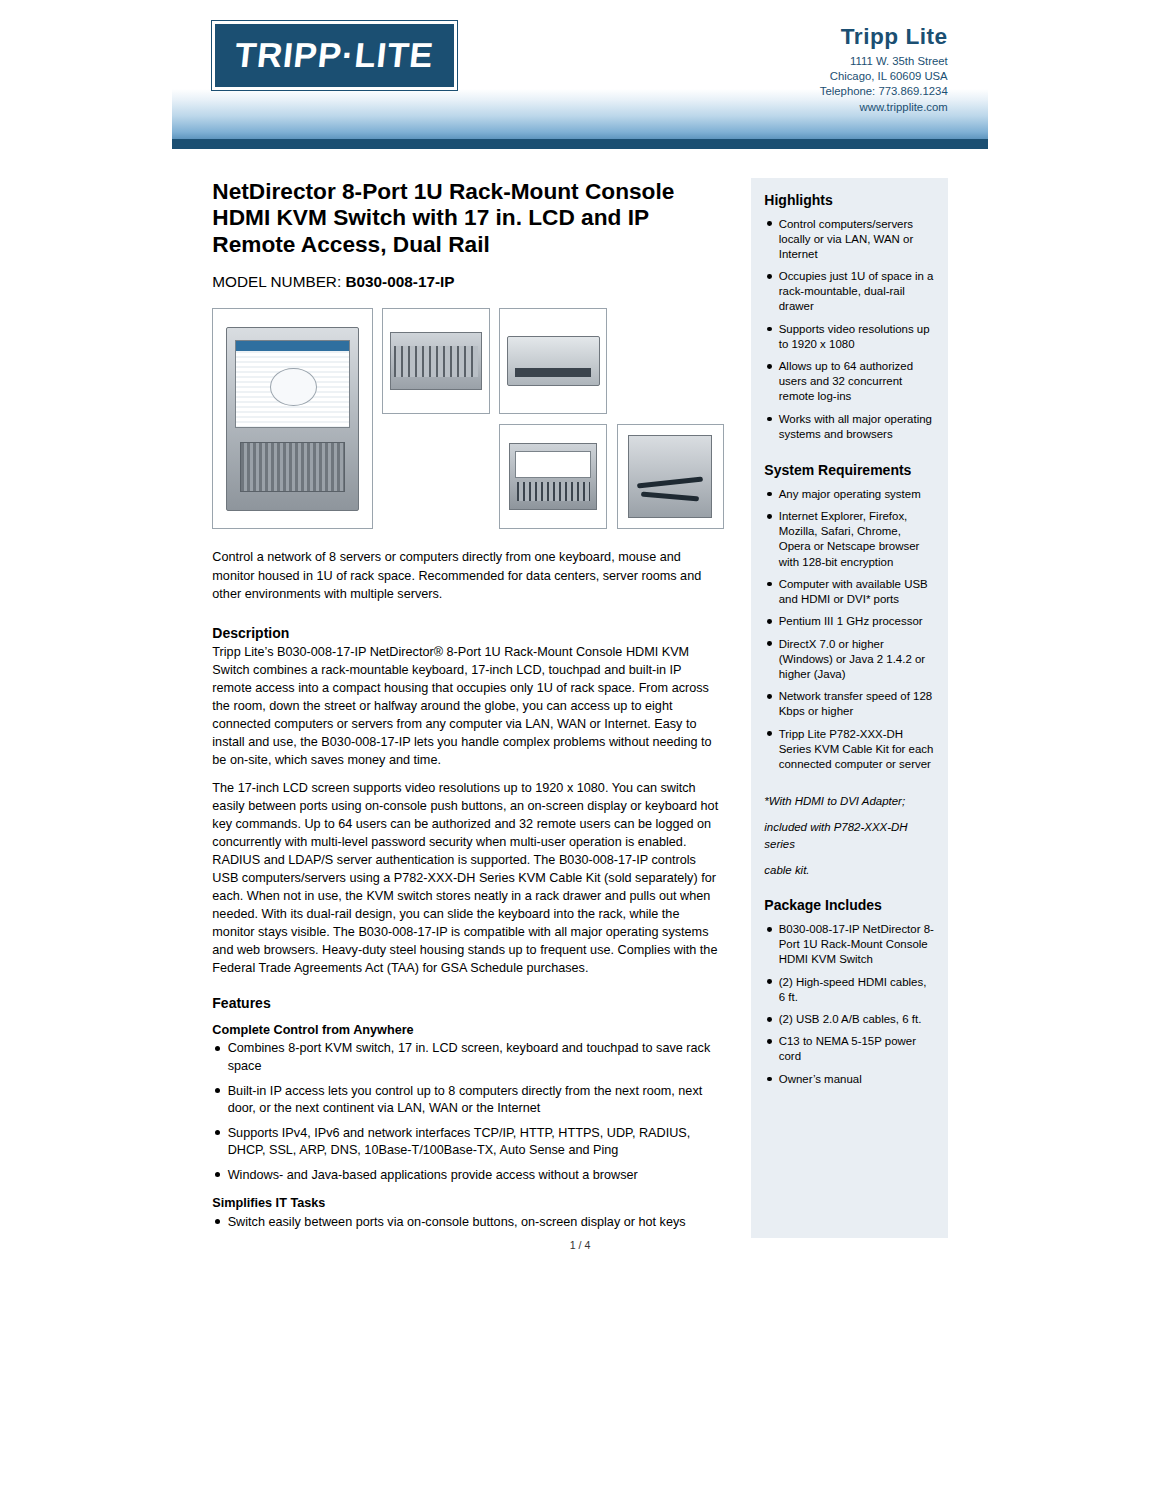TRIPP·LITE
Tripp Lite
1111 W. 35th Street
Chicago, IL 60609 USA
Telephone: 773.869.1234
www.tripplite.com
NetDirector 8-Port 1U Rack-Mount Console HDMI KVM Switch with 17 in. LCD and IP Remote Access, Dual Rail
MODEL NUMBER: B030-008-17-IP
Control a network of 8 servers or computers directly from one keyboard, mouse and monitor housed in 1U of rack space. Recommended for data centers, server rooms and other environments with multiple servers.
Description
Tripp Lite’s B030-008-17-IP NetDirector® 8-Port 1U Rack-Mount Console HDMI KVM Switch combines a rack-mountable keyboard, 17-inch LCD, touchpad and built-in IP remote access into a compact housing that occupies only 1U of rack space. From across the room, down the street or halfway around the globe, you can access up to eight connected computers or servers from any computer via LAN, WAN or Internet. Easy to install and use, the B030-008-17-IP lets you handle complex problems without needing to be on-site, which saves money and time.
The 17-inch LCD screen supports video resolutions up to 1920 x 1080. You can switch easily between ports using on-console push buttons, an on-screen display or keyboard hot key commands. Up to 64 users can be authorized and 32 remote users can be logged on concurrently with multi-level password security when multi-user operation is enabled. RADIUS and LDAP/S server authentication is supported. The B030-008-17-IP controls USB computers/servers using a P782-XXX-DH Series KVM Cable Kit (sold separately) for each. When not in use, the KVM switch stores neatly in a rack drawer and pulls out when needed. With its dual-rail design, you can slide the keyboard into the rack, while the monitor stays visible. The B030-008-17-IP is compatible with all major operating systems and web browsers. Heavy-duty steel housing stands up to frequent use. Complies with the Federal Trade Agreements Act (TAA) for GSA Schedule purchases.
Features
Complete Control from Anywhere
Combines 8-port KVM switch, 17 in. LCD screen, keyboard and touchpad to save rack space
Built-in IP access lets you control up to 8 computers directly from the next room, next door, or the next continent via LAN, WAN or the Internet
Supports IPv4, IPv6 and network interfaces TCP/IP, HTTP, HTTPS, UDP, RADIUS, DHCP, SSL, ARP, DNS, 10Base-T/100Base-TX, Auto Sense and Ping
Windows- and Java-based applications provide access without a browser
Simplifies IT Tasks
Switch easily between ports via on-console buttons, on-screen display or hot keys
Highlights
Control computers/servers locally or via LAN, WAN or Internet
Occupies just 1U of space in a rack-mountable, dual-rail drawer
Supports video resolutions up to 1920 x 1080
Allows up to 64 authorized users and 32 concurrent remote log-ins
Works with all major operating systems and browsers
System Requirements
Any major operating system
Internet Explorer, Firefox, Mozilla, Safari, Chrome, Opera or Netscape browser with 128-bit encryption
Computer with available USB and HDMI or DVI* ports
Pentium III 1 GHz processor
DirectX 7.0 or higher (Windows) or Java 2 1.4.2 or higher (Java)
Network transfer speed of 128 Kbps or higher
Tripp Lite P782-XXX-DH Series KVM Cable Kit for each connected computer or server
*With HDMI to DVI Adapter;
included with P782-XXX-DH series
cable kit.
Package Includes
B030-008-17-IP NetDirector 8-Port 1U Rack-Mount Console HDMI KVM Switch
(2) High-speed HDMI cables, 6 ft.
(2) USB 2.0 A/B cables, 6 ft.
C13 to NEMA 5-15P power cord
Owner’s manual
1 / 4